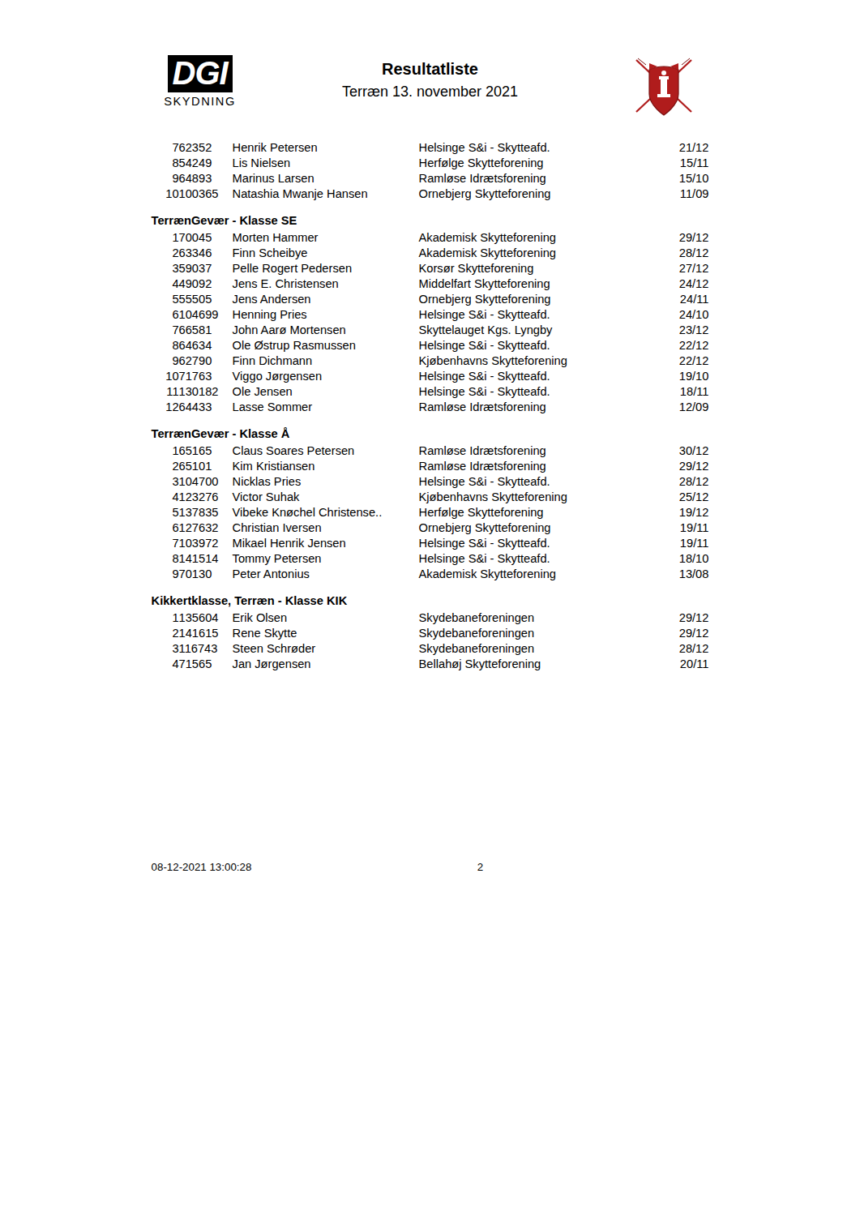DGI
SKYDNING
Resultatliste
Terræn 13. november 2021
| 7 | 62352 | Henrik Petersen | Helsinge S&i - Skytteafd. | 21/12 |
| 8 | 54249 | Lis Nielsen | Herfølge Skytteforening | 15/11 |
| 9 | 64893 | Marinus Larsen | Ramløse Idrætsforening | 15/10 |
| 10 | 100365 | Natashia Mwanje Hansen | Ornebjerg Skytteforening | 11/09 |
| TerrænGevær - Klasse SE |
| 1 | 70045 | Morten Hammer | Akademisk Skytteforening | 29/12 |
| 2 | 63346 | Finn Scheibye | Akademisk Skytteforening | 28/12 |
| 3 | 59037 | Pelle Rogert Pedersen | Korsør Skytteforening | 27/12 |
| 4 | 49092 | Jens E. Christensen | Middelfart Skytteforening | 24/12 |
| 5 | 55505 | Jens Andersen | Ornebjerg Skytteforening | 24/11 |
| 6 | 104699 | Henning Pries | Helsinge S&i - Skytteafd. | 24/10 |
| 7 | 66581 | John Aarø Mortensen | Skyttelauget Kgs. Lyngby | 23/12 |
| 8 | 64634 | Ole Østrup Rasmussen | Helsinge S&i - Skytteafd. | 22/12 |
| 9 | 62790 | Finn Dichmann | Kjøbenhavns Skytteforening | 22/12 |
| 10 | 71763 | Viggo Jørgensen | Helsinge S&i - Skytteafd. | 19/10 |
| 11 | 130182 | Ole Jensen | Helsinge S&i - Skytteafd. | 18/11 |
| 12 | 64433 | Lasse Sommer | Ramløse Idrætsforening | 12/09 |
| TerrænGevær - Klasse Å |
| 1 | 65165 | Claus Soares Petersen | Ramløse Idrætsforening | 30/12 |
| 2 | 65101 | Kim Kristiansen | Ramløse Idrætsforening | 29/12 |
| 3 | 104700 | Nicklas Pries | Helsinge S&i - Skytteafd. | 28/12 |
| 4 | 123276 | Victor Suhak | Kjøbenhavns Skytteforening | 25/12 |
| 5 | 137835 | Vibeke Knøchel Christense.. | Herfølge Skytteforening | 19/12 |
| 6 | 127632 | Christian Iversen | Ornebjerg Skytteforening | 19/11 |
| 7 | 103972 | Mikael Henrik Jensen | Helsinge S&i - Skytteafd. | 19/11 |
| 8 | 141514 | Tommy Petersen | Helsinge S&i - Skytteafd. | 18/10 |
| 9 | 70130 | Peter Antonius | Akademisk Skytteforening | 13/08 |
| Kikkertklasse, Terræn - Klasse KIK |
| 1 | 135604 | Erik Olsen | Skydebaneforeningen | 29/12 |
| 2 | 141615 | Rene Skytte | Skydebaneforeningen | 29/12 |
| 3 | 116743 | Steen Schrøder | Skydebaneforeningen | 28/12 |
| 4 | 71565 | Jan Jørgensen | Bellahøj Skytteforening | 20/11 |
08-12-2021 13:00:28
2